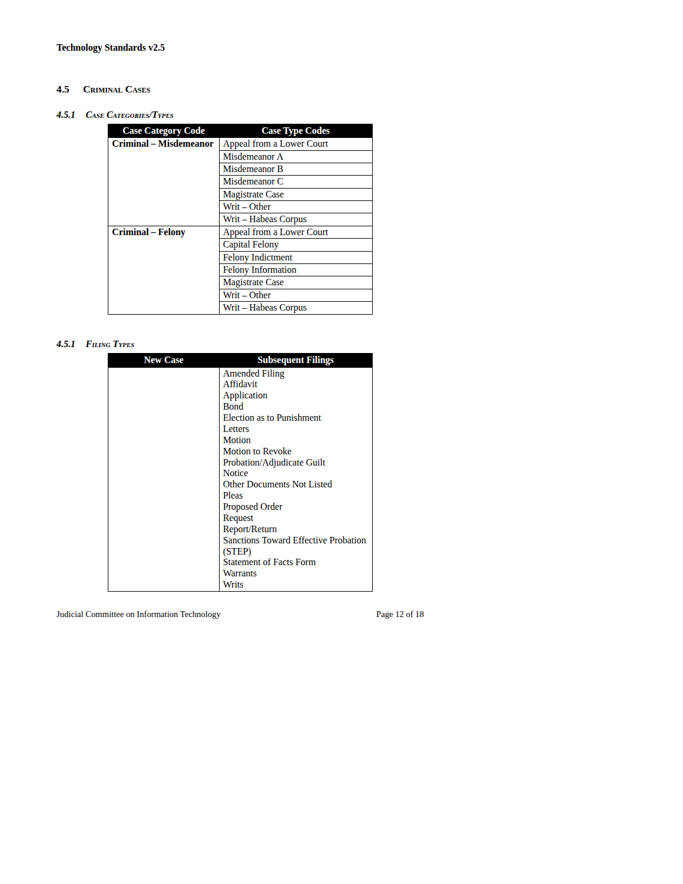Technology Standards v2.5
4.5 Criminal Cases
4.5.1 Case Categories/Types
| Case Category Code | Case Type Codes |
| --- | --- |
| Criminal – Misdemeanor | Appeal from a Lower Court |
| Misdemeanor A |
| Misdemeanor B |
| Misdemeanor C |
| Magistrate Case |
| Writ – Other |
| Writ – Habeas Corpus |
| Criminal – Felony | Appeal from a Lower Court |
| Capital Felony |
| Felony Indictment |
| Felony Information |
| Magistrate Case |
| Writ – Other |
| Writ – Habeas Corpus |
4.5.1 Filing Types
| New Case | Subsequent Filings |
| --- | --- |
| | Amended Filing Affidavit Application Bond Election as to Punishment Letters Motion Motion to Revoke Probation/Adjudicate Guilt Notice Other Documents Not Listed Pleas Proposed Order Request Report/Return Sanctions Toward Effective Probation (STEP) Statement of Facts Form Warrants Writs |
Judicial Committee on Information Technology Page 12 of 18